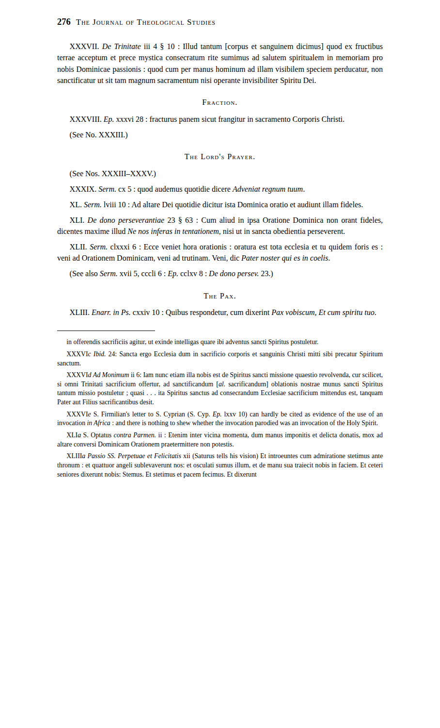276 The Journal of Theological Studies
XXXVII. De Trinitate iii 4 § 10 : Illud tantum [corpus et sanguinem dicimus] quod ex fructibus terrae acceptum et prece mystica consecratum rite sumimus ad salutem spiritualem in memoriam pro nobis Dominicae passionis : quod cum per manus hominum ad illam visibilem speciem perducatur, non sanctificatur ut sit tam magnum sacramentum nisi operante invisibiliter Spiritu Dei.
Fraction.
XXXVIII. Ep. xxxvi 28 : fracturus panem sicut frangitur in sacramento Corporis Christi.
(See No. XXXIII.)
The Lord's Prayer.
(See Nos. XXXIII–XXXV.)
XXXIX. Serm. cx 5 : quod audemus quotidie dicere Adveniat regnum tuum.
XL. Serm. lviii 10 : Ad altare Dei quotidie dicitur ista Dominica oratio et audiunt illam fideles.
XLI. De dono perseverantiae 23 § 63 : Cum aliud in ipsa Oratione Dominica non orant fideles, dicentes maxime illud Ne nos inferas in tentationem, nisi ut in sancta obedientia perseverent.
XLII. Serm. clxxxi 6 : Ecce veniet hora orationis : oratura est tota ecclesia et tu quidem foris es : veni ad Orationem Dominicam, veni ad trutinam. Veni, dic Pater noster qui es in coelis.
(See also Serm. xvii 5, cccli 6 : Ep. cclxv 8 : De dono persev. 23.)
The Pax.
XLIII. Enarr. in Ps. cxxiv 10 : Quibus respondetur, cum dixerint Pax vobiscum, Et cum spiritu tuo.
in offerendis sacrificiis agitur, ut exinde intelligas quare ibi adventus sancti Spiritus postuletur.
XXXVI c Ibid. 24: Sancta ergo Ecclesia dum in sacrificio corporis et sanguinis Christi mitti sibi precatur Spiritum sanctum.
XXXVI d Ad Monimum ii 6: Iam nunc etiam illa nobis est de Spiritus sancti missione quaestio revolvenda, cur scilicet, si omni Trinitati sacrificium offertur, ad sanctificandum [al. sacrificandum] oblationis nostrae munus sancti Spiritus tantum missio postuletur ; quasi . . . ita Spiritus sanctus ad consecrandum Ecclesiae sacrificium mittendus est, tanquam Pater aut Filius sacrificantibus desit.
XXXVI e S. Firmilian's letter to S. Cyprian (S. Cyp. Ep. lxxv 10) can hardly be cited as evidence of the use of an invocation in Africa : and there is nothing to shew whether the invocation parodied was an invocation of the Holy Spirit.
XLI a S. Optatus contra Parmen. ii : Etenim inter vicina momenta, dum manus imponitis et delicta donatis, mox ad altare conversi Dominicam Orationem praetermittere non potestis.
XLIII a Passio SS. Perpetuae et Felicitatis xii (Saturus tells his vision) Et introeuntes cum admiratione stetimus ante thronum : et quattuor angeli sublevaverunt nos: et osculati sumus illum, et de manu sua traiecit nobis in faciem. Et ceteri seniores dixerunt nobis: Stemus. Et stetimus et pacem fecimus. Et dixerunt